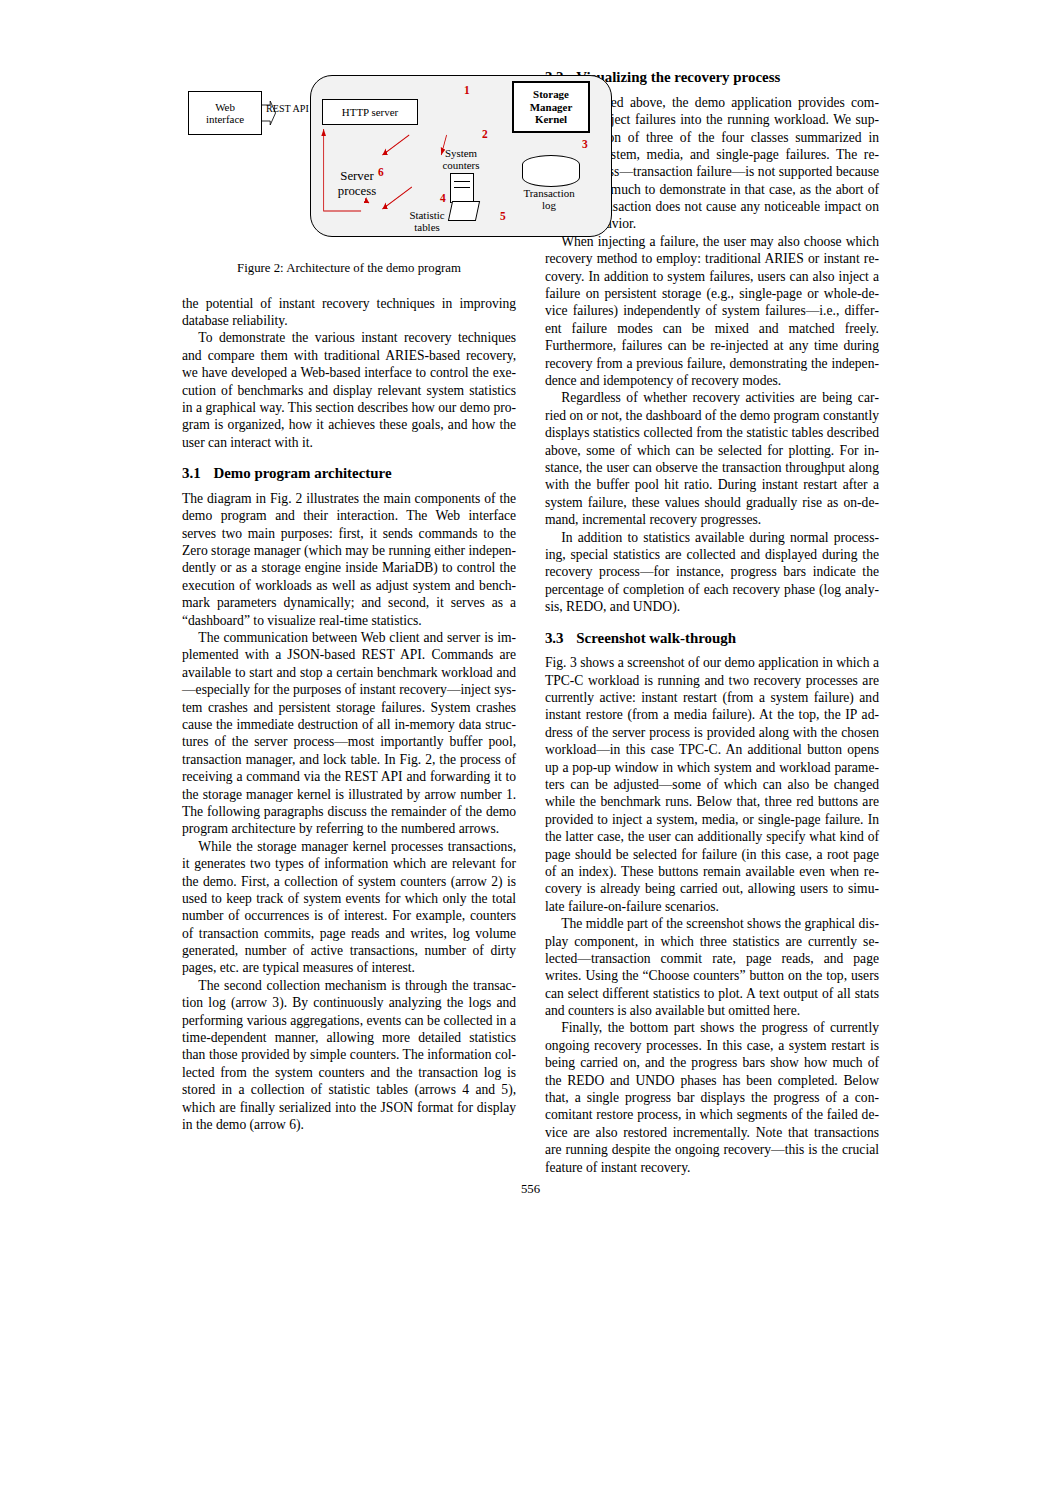Web
interface
HTTP server
Storage
Manager
Kernel
REST API
System
counters
Statistic
tables
Transaction
log
Server
process
1
2
3
4
5
6
Figure 2: Architecture of the demo program
the potential of instant recovery techniques in improving database reliability.
To demonstrate the various instant recovery techniques and compare them with traditional ARIES-based recovery, we have developed a Web-based interface to control the execution of benchmarks and display relevant system statistics in a graphical way. This section describes how our demo program is organized, how it achieves these goals, and how the user can interact with it.
3.1 Demo program architecture
The diagram in Fig. 2 illustrates the main components of the demo program and their interaction. The Web interface serves two main purposes: first, it sends commands to the Zero storage manager (which may be running either independently or as a storage engine inside MariaDB) to control the execution of workloads as well as adjust system and benchmark parameters dynamically; and second, it serves as a “dashboard” to visualize real-time statistics.
The communication between Web client and server is implemented with a JSON-based REST API. Commands are available to start and stop a certain benchmark workload and—especially for the purposes of instant recovery—inject system crashes and persistent storage failures. System crashes cause the immediate destruction of all in-memory data structures of the server process—most importantly buffer pool, transaction manager, and lock table. In Fig. 2, the process of receiving a command via the REST API and forwarding it to the storage manager kernel is illustrated by arrow number 1. The following paragraphs discuss the remainder of the demo program architecture by referring to the numbered arrows.
While the storage manager kernel processes transactions, it generates two types of information which are relevant for the demo. First, a collection of system counters (arrow 2) is used to keep track of system events for which only the total number of occurrences is of interest. For example, counters of transaction commits, page reads and writes, log volume generated, number of active transactions, number of dirty pages, etc. are typical measures of interest.
The second collection mechanism is through the transaction log (arrow 3). By continuously analyzing the logs and performing various aggregations, events can be collected in a time-dependent manner, allowing more detailed statistics than those provided by simple counters. The information collected from the system counters and the transaction log is stored in a collection of statistic tables (arrows 4 and 5), which are finally serialized into the JSON format for display in the demo (arrow 6).
3.2 Visualizing the recovery process
As mentioned above, the demo application provides commands to inject failures into the running workload. We support injection of three of the four classes summarized in Table 1: system, media, and single-page failures. The remaining class—transaction failure—is not supported because there is not much to demonstrate in that case, as the abort of a single transaction does not cause any noticeable impact on system behavior.
When injecting a failure, the user may also choose which recovery method to employ: traditional ARIES or instant recovery. In addition to system failures, users can also inject a failure on persistent storage (e.g., single-page or whole-device failures) independently of system failures—i.e., different failure modes can be mixed and matched freely. Furthermore, failures can be re-injected at any time during recovery from a previous failure, demonstrating the independence and idempotency of recovery modes.
Regardless of whether recovery activities are being carried on or not, the dashboard of the demo program constantly displays statistics collected from the statistic tables described above, some of which can be selected for plotting. For instance, the user can observe the transaction throughput along with the buffer pool hit ratio. During instant restart after a system failure, these values should gradually rise as on-demand, incremental recovery progresses.
In addition to statistics available during normal processing, special statistics are collected and displayed during the recovery process—for instance, progress bars indicate the percentage of completion of each recovery phase (log analysis, REDO, and UNDO).
3.3 Screenshot walk-through
Fig. 3 shows a screenshot of our demo application in which a TPC-C workload is running and two recovery processes are currently active: instant restart (from a system failure) and instant restore (from a media failure). At the top, the IP address of the server process is provided along with the chosen workload—in this case TPC-C. An additional button opens up a pop-up window in which system and workload parameters can be adjusted—some of which can also be changed while the benchmark runs. Below that, three red buttons are provided to inject a system, media, or single-page failure. In the latter case, the user can additionally specify what kind of page should be selected for failure (in this case, a root page of an index). These buttons remain available even when recovery is already being carried out, allowing users to simulate failure-on-failure scenarios.
The middle part of the screenshot shows the graphical display component, in which three statistics are currently selected—transaction commit rate, page reads, and page writes. Using the “Choose counters” button on the top, users can select different statistics to plot. A text output of all stats and counters is also available but omitted here.
Finally, the bottom part shows the progress of currently ongoing recovery processes. In this case, a system restart is being carried on, and the progress bars show how much of the REDO and UNDO phases has been completed. Below that, a single progress bar displays the progress of a concomitant restore process, in which segments of the failed device are also restored incrementally. Note that transactions are running despite the ongoing recovery—this is the crucial feature of instant recovery.
556